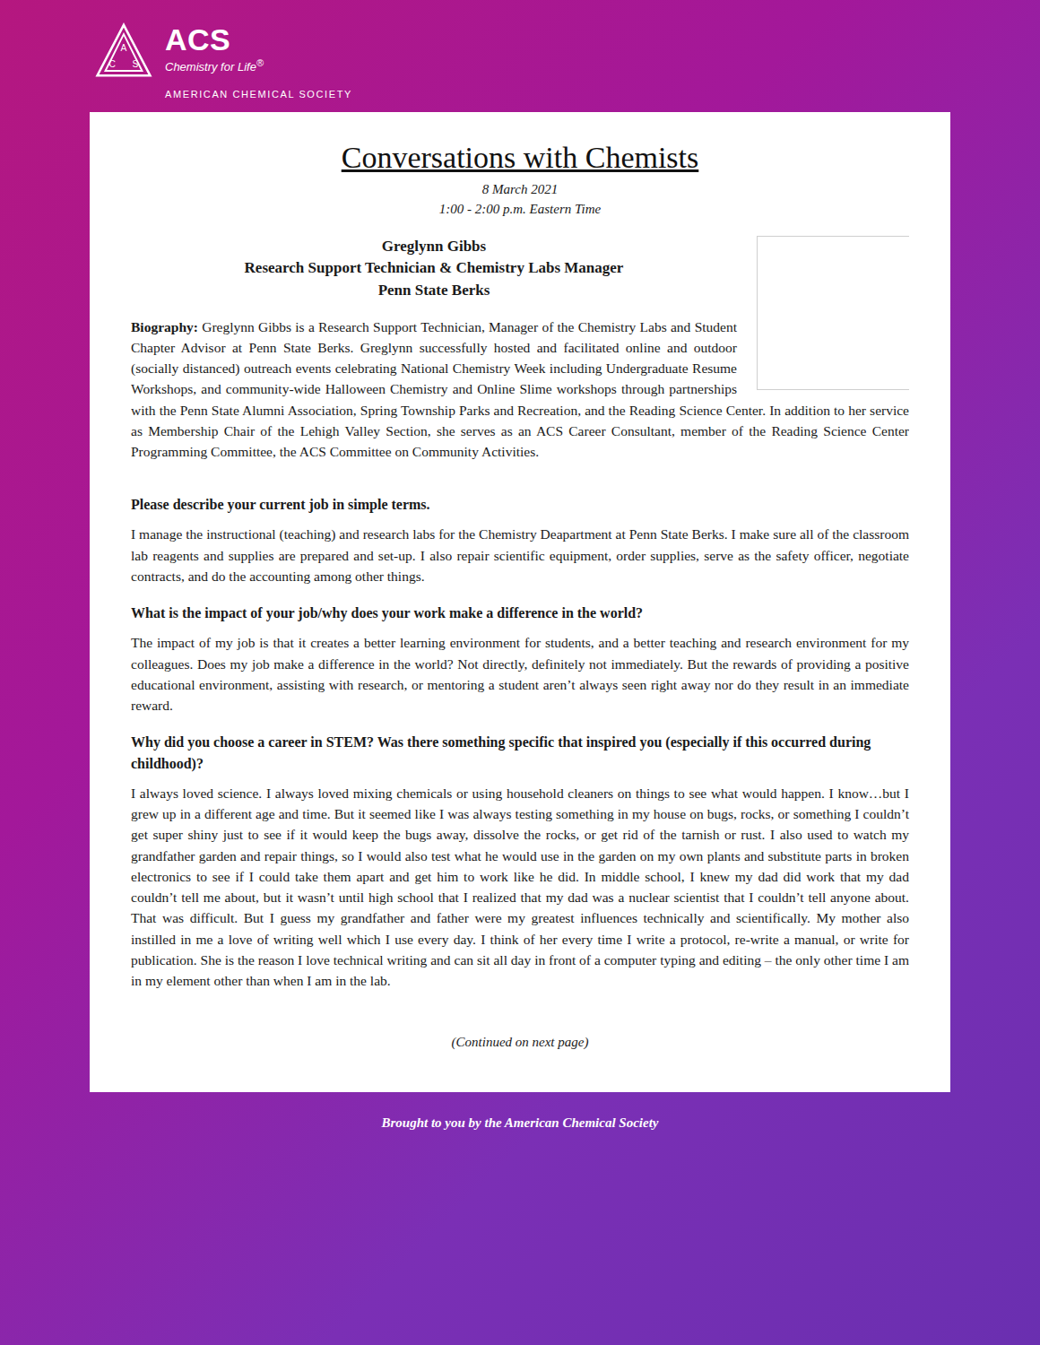A C S
ACS Chemistry for Life® American Chemical Society
Conversations with Chemists
8 March 2021
1:00 - 2:00 p.m. Eastern Time
Greglynn Gibbs
Research Support Technician & Chemistry Labs Manager
Penn State Berks
Biography: Greglynn Gibbs is a Research Support Technician, Manager of the Chemistry Labs and Student Chapter Advisor at Penn State Berks. Greglynn successfully hosted and facilitated online and outdoor (socially distanced) outreach events celebrating National Chemistry Week including Undergraduate Resume Workshops, and community-wide Halloween Chemistry and Online Slime workshops through partnerships with the Penn State Alumni Association, Spring Township Parks and Recreation, and the Reading Science Center. In addition to her service as Membership Chair of the Lehigh Valley Section, she serves as an ACS Career Consultant, member of the Reading Science Center Programming Committee, the ACS Committee on Community Activities.
Please describe your current job in simple terms.
I manage the instructional (teaching) and research labs for the Chemistry Deapartment at Penn State Berks. I make sure all of the classroom lab reagents and supplies are prepared and set-up. I also repair scientific equipment, order supplies, serve as the safety officer, negotiate contracts, and do the accounting among other things.
What is the impact of your job/why does your work make a difference in the world?
The impact of my job is that it creates a better learning environment for students, and a better teaching and research environment for my colleagues. Does my job make a difference in the world? Not directly, definitely not immediately. But the rewards of providing a positive educational environment, assisting with research, or mentoring a student aren’t always seen right away nor do they result in an immediate reward.
Why did you choose a career in STEM? Was there something specific that inspired you (especially if this occurred during childhood)?
I always loved science. I always loved mixing chemicals or using household cleaners on things to see what would happen. I know…but I grew up in a different age and time. But it seemed like I was always testing something in my house on bugs, rocks, or something I couldn’t get super shiny just to see if it would keep the bugs away, dissolve the rocks, or get rid of the tarnish or rust. I also used to watch my grandfather garden and repair things, so I would also test what he would use in the garden on my own plants and substitute parts in broken electronics to see if I could take them apart and get him to work like he did. In middle school, I knew my dad did work that my dad couldn’t tell me about, but it wasn’t until high school that I realized that my dad was a nuclear scientist that I couldn’t tell anyone about. That was difficult. But I guess my grandfather and father were my greatest influences technically and scientifically. My mother also instilled in me a love of writing well which I use every day. I think of her every time I write a protocol, re-write a manual, or write for publication. She is the reason I love technical writing and can sit all day in front of a computer typing and editing – the only other time I am in my element other than when I am in the lab.
(Continued on next page)
Brought to you by the American Chemical Society